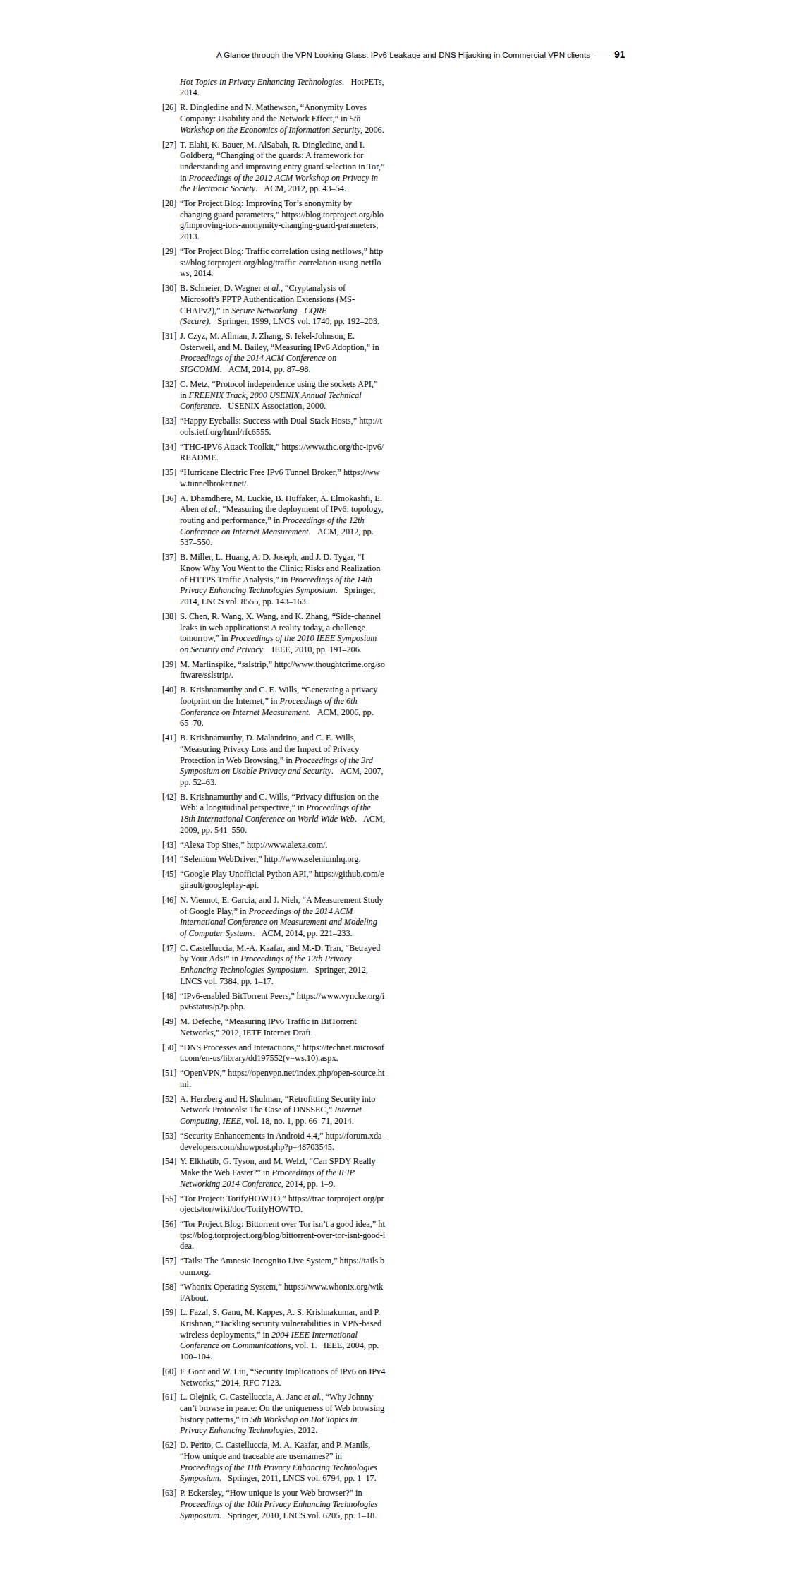A Glance through the VPN Looking Glass: IPv6 Leakage and DNS Hijacking in Commercial VPN clients —— 91
Hot Topics in Privacy Enhancing Technologies. HotPETs, 2014.
[26] R. Dingledine and N. Mathewson, “Anonymity Loves Company: Usability and the Network Effect,” in 5th Workshop on the Economics of Information Security, 2006.
[27] T. Elahi, K. Bauer, M. AlSabah, R. Dingledine, and I. Goldberg, “Changing of the guards: A framework for understanding and improving entry guard selection in Tor,” in Proceedings of the 2012 ACM Workshop on Privacy in the Electronic Society. ACM, 2012, pp. 43–54.
[28]“Tor Project Blog: Improving Tor’s anonymity by changing guard parameters,” https://blog.torproject.org/blog/improving-tors-anonymity-changing-guard-parameters, 2013.
[29]“Tor Project Blog: Traffic correlation using netflows,” https://blog.torproject.org/blog/traffic-correlation-using-netflows, 2014.
[30] B. Schneier, D. Wagner et al., “Cryptanalysis of Microsoft’s PPTP Authentication Extensions (MS-CHAPv2),” in Secure Networking - CQRE (Secure). Springer, 1999, LNCS vol. 1740, pp. 192–203.
[31] J. Czyz, M. Allman, J. Zhang, S. Iekel-Johnson, E. Osterweil, and M. Bailey, “Measuring IPv6 Adoption,” in Proceedings of the 2014 ACM Conference on SIGCOMM. ACM, 2014, pp. 87–98.
[32] C. Metz, “Protocol independence using the sockets API,” in FREENIX Track, 2000 USENIX Annual Technical Conference. USENIX Association, 2000.
[33]“Happy Eyeballs: Success with Dual-Stack Hosts,” http://tools.ietf.org/html/rfc6555.
[34]“THC-IPV6 Attack Toolkit,” https://www.thc.org/thc-ipv6/README.
[35]“Hurricane Electric Free IPv6 Tunnel Broker,” https://www.tunnelbroker.net/.
[36] A. Dhamdhere, M. Luckie, B. Huffaker, A. Elmokashfi, E. Aben et al., “Measuring the deployment of IPv6: topology, routing and performance,” in Proceedings of the 12th Conference on Internet Measurement. ACM, 2012, pp. 537–550.
[37] B. Miller, L. Huang, A. D. Joseph, and J. D. Tygar, “I Know Why You Went to the Clinic: Risks and Realization of HTTPS Traffic Analysis,” in Proceedings of the 14th Privacy Enhancing Technologies Symposium. Springer, 2014, LNCS vol. 8555, pp. 143–163.
[38] S. Chen, R. Wang, X. Wang, and K. Zhang, “Side-channel leaks in web applications: A reality today, a challenge tomorrow,” in Proceedings of the 2010 IEEE Symposium on Security and Privacy. IEEE, 2010, pp. 191–206.
[39] M. Marlinspike, “sslstrip,” http://www.thoughtcrime.org/software/sslstrip/.
[40] B. Krishnamurthy and C. E. Wills, “Generating a privacy footprint on the Internet,” in Proceedings of the 6th Conference on Internet Measurement. ACM, 2006, pp. 65–70.
[41] B. Krishnamurthy, D. Malandrino, and C. E. Wills, “Measuring Privacy Loss and the Impact of Privacy Protection in Web Browsing,” in Proceedings of the 3rd Symposium on Usable Privacy and Security. ACM, 2007, pp. 52–63.
[42] B. Krishnamurthy and C. Wills, “Privacy diffusion on the Web: a longitudinal perspective,” in Proceedings of the 18th International Conference on World Wide Web. ACM, 2009, pp. 541–550.
[43]“Alexa Top Sites,” http://www.alexa.com/.
[44]“Selenium WebDriver,” http://www.seleniumhq.org.
[45]“Google Play Unofficial Python API,” https://github.com/egirault/googleplay-api.
[46] N. Viennot, E. Garcia, and J. Nieh, “A Measurement Study of Google Play,” in Proceedings of the 2014 ACM International Conference on Measurement and Modeling of Computer Systems. ACM, 2014, pp. 221–233.
[47] C. Castelluccia, M.-A. Kaafar, and M.-D. Tran, “Betrayed by Your Ads!” in Proceedings of the 12th Privacy Enhancing Technologies Symposium. Springer, 2012, LNCS vol. 7384, pp. 1–17.
[48]“IPv6-enabled BitTorrent Peers,” https://www.vyncke.org/ipv6status/p2p.php.
[49] M. Defeche, “Measuring IPv6 Traffic in BitTorrent Networks,” 2012, IETF Internet Draft.
[50]“DNS Processes and Interactions,” https://technet.microsoft.com/en-us/library/dd197552(v=ws.10).aspx.
[51]“OpenVPN,” https://openvpn.net/index.php/open-source.html.
[52] A. Herzberg and H. Shulman, “Retrofitting Security into Network Protocols: The Case of DNSSEC,” Internet Computing, IEEE, vol. 18, no. 1, pp. 66–71, 2014.
[53]“Security Enhancements in Android 4.4,” http://forum.xda-developers.com/showpost.php?p=48703545.
[54] Y. Elkhatib, G. Tyson, and M. Welzl, “Can SPDY Really Make the Web Faster?” in Proceedings of the IFIP Networking 2014 Conference, 2014, pp. 1–9.
[55]“Tor Project: TorifyHOWTO,” https://trac.torproject.org/projects/tor/wiki/doc/TorifyHOWTO.
[56]“Tor Project Blog: Bittorrent over Tor isn’t a good idea,” https://blog.torproject.org/blog/bittorrent-over-tor-isnt-good-idea.
[57]“Tails: The Amnesic Incognito Live System,” https://tails.boum.org.
[58]“Whonix Operating System,” https://www.whonix.org/wiki/About.
[59] L. Fazal, S. Ganu, M. Kappes, A. S. Krishnakumar, and P. Krishnan, “Tackling security vulnerabilities in VPN-based wireless deployments,” in 2004 IEEE International Conference on Communications, vol. 1. IEEE, 2004, pp. 100–104.
[60] F. Gont and W. Liu, “Security Implications of IPv6 on IPv4 Networks,” 2014, RFC 7123.
[61] L. Olejnik, C. Castelluccia, A. Janc et al., “Why Johnny can’t browse in peace: On the uniqueness of Web browsing history patterns,” in 5th Workshop on Hot Topics in Privacy Enhancing Technologies, 2012.
[62] D. Perito, C. Castelluccia, M. A. Kaafar, and P. Manils, “How unique and traceable are usernames?” in Proceedings of the 11th Privacy Enhancing Technologies Symposium. Springer, 2011, LNCS vol. 6794, pp. 1–17.
[63] P. Eckersley, “How unique is your Web browser?” in Proceedings of the 10th Privacy Enhancing Technologies Symposium. Springer, 2010, LNCS vol. 6205, pp. 1–18.